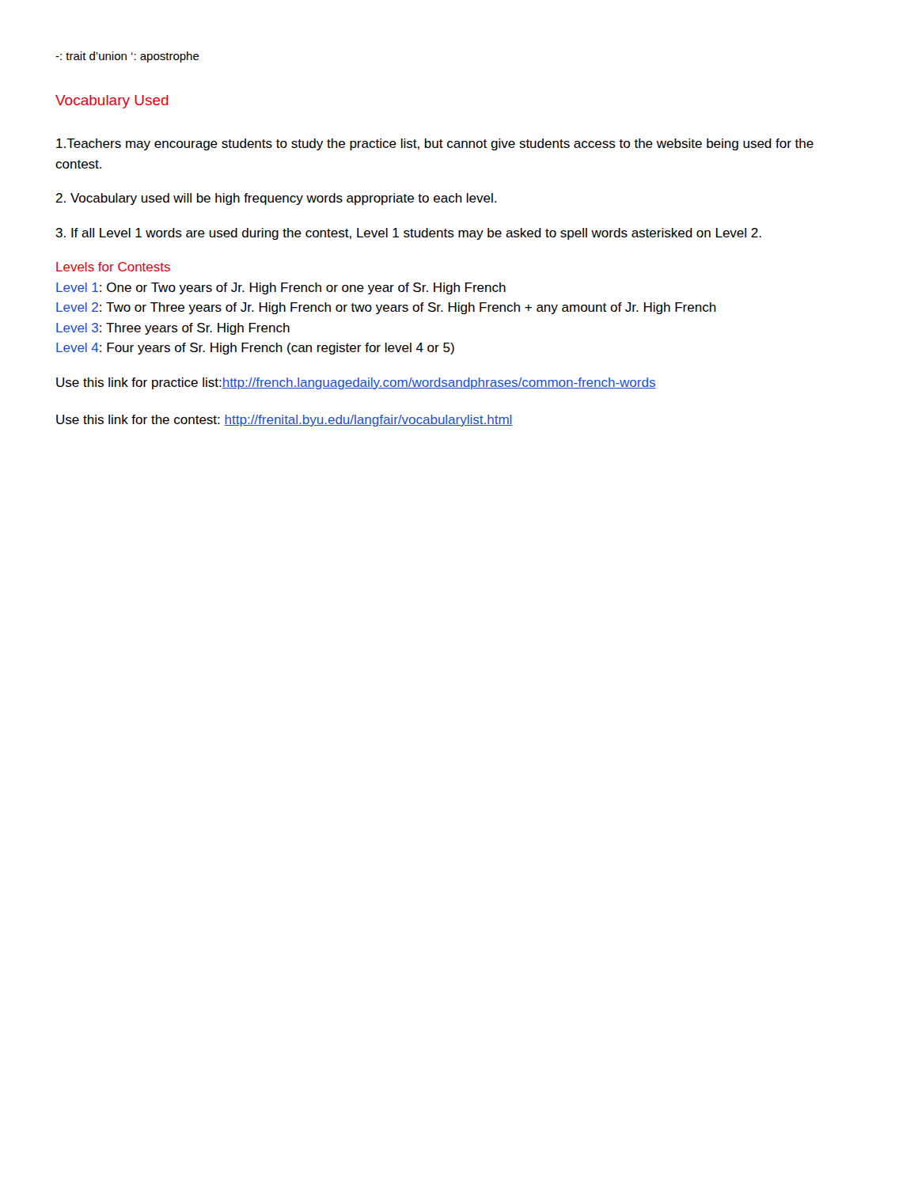-: trait d’union ‘: apostrophe
Vocabulary Used
1.Teachers may encourage students to study the practice list, but cannot give students access to the website being used for the contest.
2. Vocabulary used will be high frequency words appropriate to each level.
3. If all Level 1 words are used during the contest, Level 1 students may be asked to spell words asterisked on Level 2.
Levels for Contests
Level 1: One or Two years of Jr. High French or one year of Sr. High French
Level 2: Two or Three years of Jr. High French or two years of Sr. High French + any amount of Jr. High French
Level 3: Three years of Sr. High French
Level 4: Four years of Sr. High French (can register for level 4 or 5)
Use this link for practice list:http://french.languagedaily.com/wordsandphrases/common-french-words
Use this link for the contest: http://frenital.byu.edu/langfair/vocabularylist.html